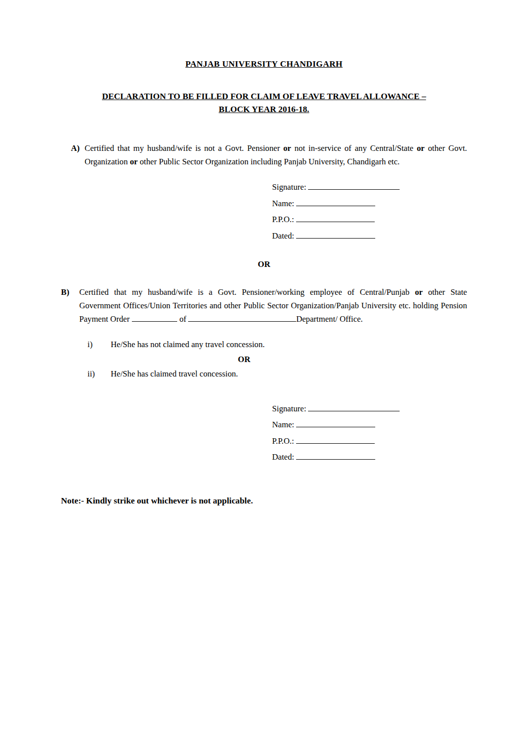PANJAB UNIVERSITY CHANDIGARH
DECLARATION TO BE FILLED FOR CLAIM OF LEAVE TRAVEL ALLOWANCE –
BLOCK YEAR 2016-18.
A)
Certified that my husband/wife is not a Govt. Pensioner or not in-service of any Central/State or other Govt. Organization or other Public Sector Organization including Panjab University, Chandigarh etc.
Signature:
Name:
P.P.O.:
Dated:
OR
B)
Certified that my husband/wife is a Govt. Pensioner/working employee of Central/Punjab or other State Government Offices/Union Territories and other Public Sector Organization/Panjab University etc. holding Pension Payment Order of Department/ Office.
i) He/She has not claimed any travel concession.
OR
ii) He/She has claimed travel concession.
Signature:
Name:
P.P.O.:
Dated:
Note:- Kindly strike out whichever is not applicable.